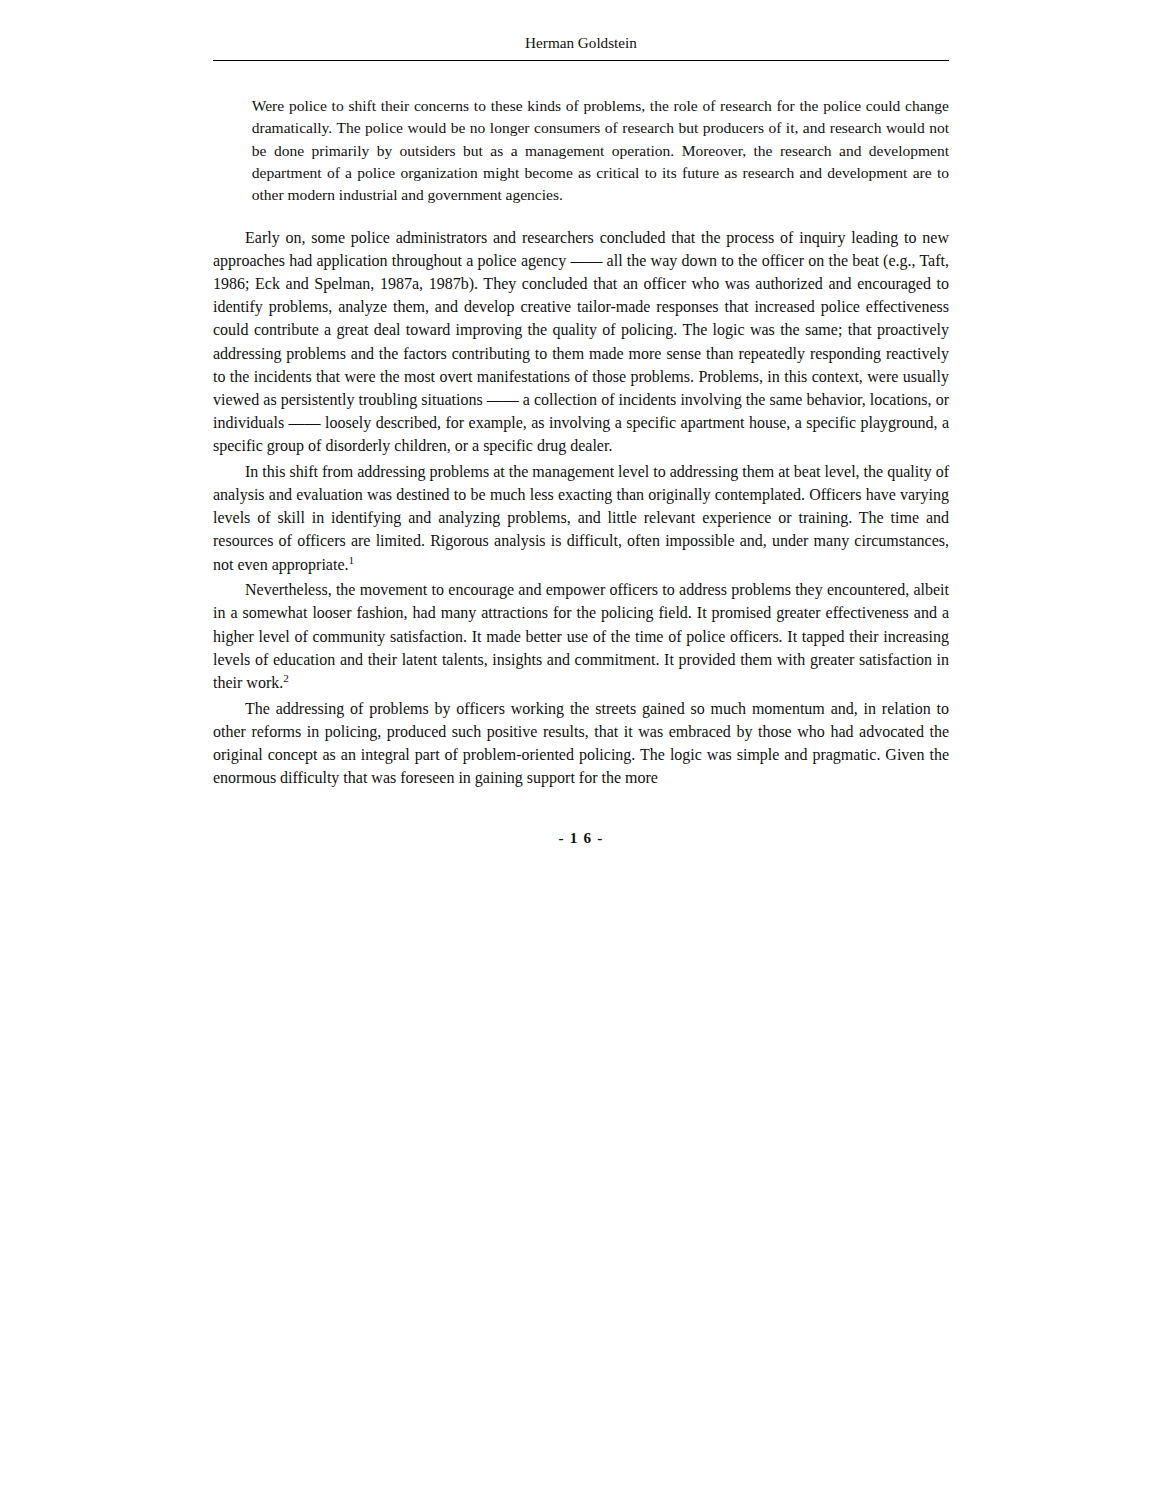Herman Goldstein
Were police to shift their concerns to these kinds of problems, the role of research for the police could change dramatically. The police would be no longer consumers of research but producers of it, and research would not be done primarily by outsiders but as a management operation. Moreover, the research and development department of a police organization might become as critical to its future as research and development are to other modern industrial and government agencies.
Early on, some police administrators and researchers concluded that the process of inquiry leading to new approaches had application throughout a police agency —— all the way down to the officer on the beat (e.g., Taft, 1986; Eck and Spelman, 1987a, 1987b). They concluded that an officer who was authorized and encouraged to identify problems, analyze them, and develop creative tailor-made responses that increased police effectiveness could contribute a great deal toward improving the quality of policing. The logic was the same; that proactively addressing problems and the factors contributing to them made more sense than repeatedly responding reactively to the incidents that were the most overt manifestations of those problems. Problems, in this context, were usually viewed as persistently troubling situations —— a collection of incidents involving the same behavior, locations, or individuals —— loosely described, for example, as involving a specific apartment house, a specific playground, a specific group of disorderly children, or a specific drug dealer.
In this shift from addressing problems at the management level to addressing them at beat level, the quality of analysis and evaluation was destined to be much less exacting than originally contemplated. Officers have varying levels of skill in identifying and analyzing problems, and little relevant experience or training. The time and resources of officers are limited. Rigorous analysis is difficult, often impossible and, under many circumstances, not even appropriate.1
Nevertheless, the movement to encourage and empower officers to address problems they encountered, albeit in a somewhat looser fashion, had many attractions for the policing field. It promised greater effectiveness and a higher level of community satisfaction. It made better use of the time of police officers. It tapped their increasing levels of education and their latent talents, insights and commitment. It provided them with greater satisfaction in their work.2
The addressing of problems by officers working the streets gained so much momentum and, in relation to other reforms in policing, produced such positive results, that it was embraced by those who had advocated the original concept as an integral part of problem-oriented policing. The logic was simple and pragmatic. Given the enormous difficulty that was foreseen in gaining support for the more
- 1 6 -